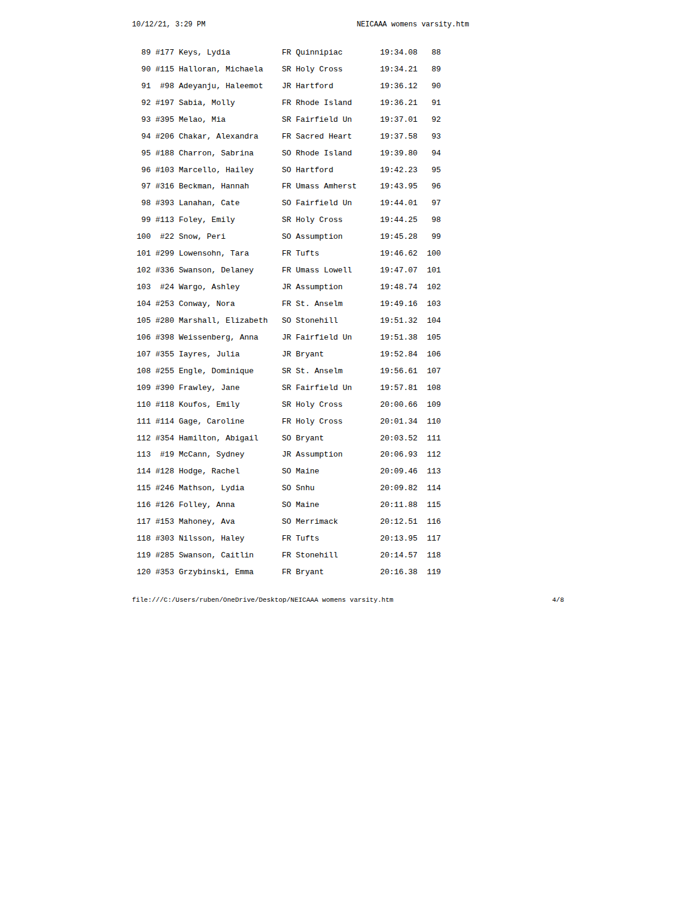10/12/21, 3:29 PM NEICAAA womens varsity.htm
  89 #177 Keys, Lydia           FR Quinnipiac        19:34.08   88
  90 #115 Halloran, Michaela    SR Holy Cross        19:34.21   89
  91  #98 Adeyanju, Haleemot    JR Hartford          19:36.12   90
  92 #197 Sabia, Molly          FR Rhode Island      19:36.21   91
  93 #395 Melao, Mia            SR Fairfield Un      19:37.01   92
  94 #206 Chakar, Alexandra     FR Sacred Heart      19:37.58   93
  95 #188 Charron, Sabrina      SO Rhode Island      19:39.80   94
  96 #103 Marcello, Hailey      SO Hartford          19:42.23   95
  97 #316 Beckman, Hannah       FR Umass Amherst     19:43.95   96
  98 #393 Lanahan, Cate         SO Fairfield Un      19:44.01   97
  99 #113 Foley, Emily          SR Holy Cross        19:44.25   98
 100  #22 Snow, Peri            SO Assumption        19:45.28   99
 101 #299 Lowensohn, Tara       FR Tufts             19:46.62  100
 102 #336 Swanson, Delaney      FR Umass Lowell      19:47.07  101
 103  #24 Wargo, Ashley         JR Assumption        19:48.74  102
 104 #253 Conway, Nora          FR St. Anselm        19:49.16  103
 105 #280 Marshall, Elizabeth   SO Stonehill         19:51.32  104
 106 #398 Weissenberg, Anna     JR Fairfield Un      19:51.38  105
 107 #355 Iayres, Julia         JR Bryant            19:52.84  106
 108 #255 Engle, Dominique      SR St. Anselm        19:56.61  107
 109 #390 Frawley, Jane         SR Fairfield Un      19:57.81  108
 110 #118 Koufos, Emily         SR Holy Cross        20:00.66  109
 111 #114 Gage, Caroline        FR Holy Cross        20:01.34  110
 112 #354 Hamilton, Abigail     SO Bryant            20:03.52  111
 113  #19 McCann, Sydney        JR Assumption        20:06.93  112
 114 #128 Hodge, Rachel         SO Maine             20:09.46  113
 115 #246 Mathson, Lydia        SO Snhu              20:09.82  114
 116 #126 Folley, Anna          SO Maine             20:11.88  115
 117 #153 Mahoney, Ava          SO Merrimack         20:12.51  116
 118 #303 Nilsson, Haley        FR Tufts             20:13.95  117
 119 #285 Swanson, Caitlin      FR Stonehill         20:14.57  118
 120 #353 Grzybinski, Emma      FR Bryant            20:16.38  119
file:///C:/Users/ruben/OneDrive/Desktop/NEICAAA womens varsity.htm 4/8